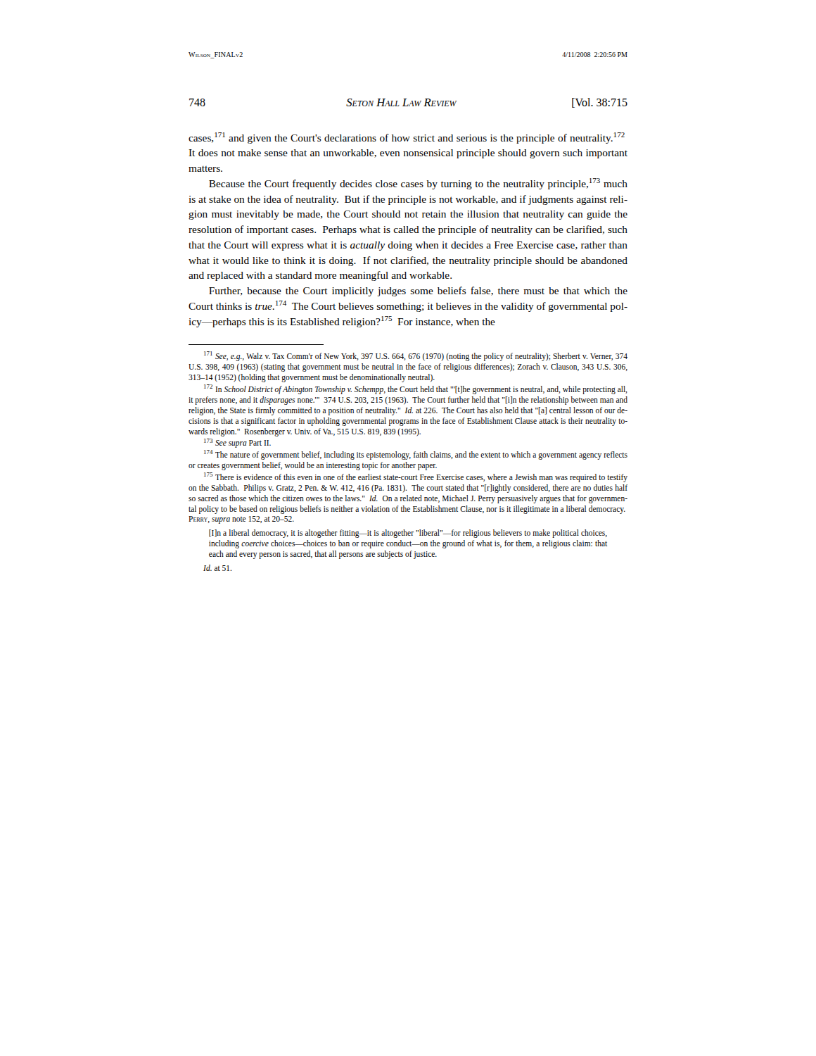Wilson_FINALv2 4/11/2008 2:20:56 PM
748 Seton Hall Law Review [Vol. 38:715
cases,171 and given the Court's declarations of how strict and serious is the principle of neutrality.172 It does not make sense that an unworkable, even nonsensical principle should govern such important matters.
Because the Court frequently decides close cases by turning to the neutrality principle,173 much is at stake on the idea of neutrality. But if the principle is not workable, and if judgments against religion must inevitably be made, the Court should not retain the illusion that neutrality can guide the resolution of important cases. Perhaps what is called the principle of neutrality can be clarified, such that the Court will express what it is actually doing when it decides a Free Exercise case, rather than what it would like to think it is doing. If not clarified, the neutrality principle should be abandoned and replaced with a standard more meaningful and workable.
Further, because the Court implicitly judges some beliefs false, there must be that which the Court thinks is true.174 The Court believes something; it believes in the validity of governmental policy—perhaps this is its Established religion?175 For instance, when the
171See, e.g., Walz v. Tax Comm'r of New York, 397 U.S. 664, 676 (1970) (noting the policy of neutrality); Sherbert v. Verner, 374 U.S. 398, 409 (1963) (stating that government must be neutral in the face of religious differences); Zorach v. Clauson, 343 U.S. 306, 313–14 (1952) (holding that government must be denominationally neutral).
172In School District of Abington Township v. Schempp, the Court held that "'[t]he government is neutral, and, while protecting all, it prefers none, and it disparages none.'" 374 U.S. 203, 215 (1963). The Court further held that "[i]n the relationship between man and religion, the State is firmly committed to a position of neutrality." Id. at 226. The Court has also held that "[a] central lesson of our decisions is that a significant factor in upholding governmental programs in the face of Establishment Clause attack is their neutrality towards religion." Rosenberger v. Univ. of Va., 515 U.S. 819, 839 (1995).
173See supra Part II.
174The nature of government belief, including its epistemology, faith claims, and the extent to which a government agency reflects or creates government belief, would be an interesting topic for another paper.
175There is evidence of this even in one of the earliest state-court Free Exercise cases, where a Jewish man was required to testify on the Sabbath. Philips v. Gratz, 2 Pen. & W. 412, 416 (Pa. 1831). The court stated that "[r]ightly considered, there are no duties half so sacred as those which the citizen owes to the laws." Id. On a related note, Michael J. Perry persuasively argues that for governmental policy to be based on religious beliefs is neither a violation of the Establishment Clause, nor is it illegitimate in a liberal democracy. Perry, supra note 152, at 20–52.
[I]n a liberal democracy, it is altogether fitting—it is altogether "liberal"—for religious believers to make political choices, including coercive choices—choices to ban or require conduct—on the ground of what is, for them, a religious claim: that each and every person is sacred, that all persons are subjects of justice.
Id. at 51.